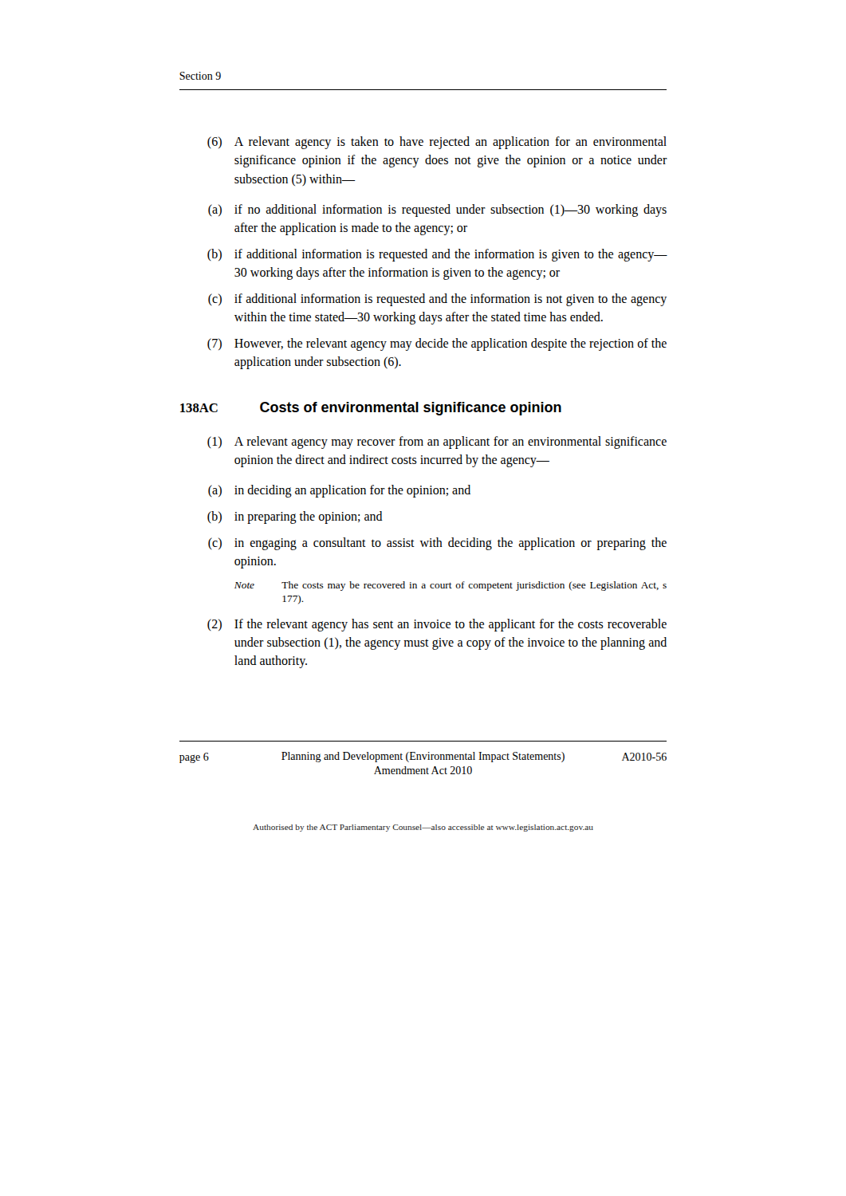Section 9
(6)
A relevant agency is taken to have rejected an application for an environmental significance opinion if the agency does not give the opinion or a notice under subsection (5) within—
(a)
if no additional information is requested under subsection (1)—30 working days after the application is made to the agency; or
(b)
if additional information is requested and the information is given to the agency—30 working days after the information is given to the agency; or
(c)
if additional information is requested and the information is not given to the agency within the time stated—30 working days after the stated time has ended.
(7)
However, the relevant agency may decide the application despite the rejection of the application under subsection (6).
138AC
Costs of environmental significance opinion
(1)
A relevant agency may recover from an applicant for an environmental significance opinion the direct and indirect costs incurred by the agency—
(a)
in deciding an application for the opinion; and
(b)
in preparing the opinion; and
(c)
in engaging a consultant to assist with deciding the application or preparing the opinion.
Note
The costs may be recovered in a court of competent jurisdiction (see Legislation Act, s 177).
(2)
If the relevant agency has sent an invoice to the applicant for the costs recoverable under subsection (1), the agency must give a copy of the invoice to the planning and land authority.
page 6
Planning and Development (Environmental Impact Statements) Amendment Act 2010
A2010-56
Authorised by the ACT Parliamentary Counsel—also accessible at www.legislation.act.gov.au